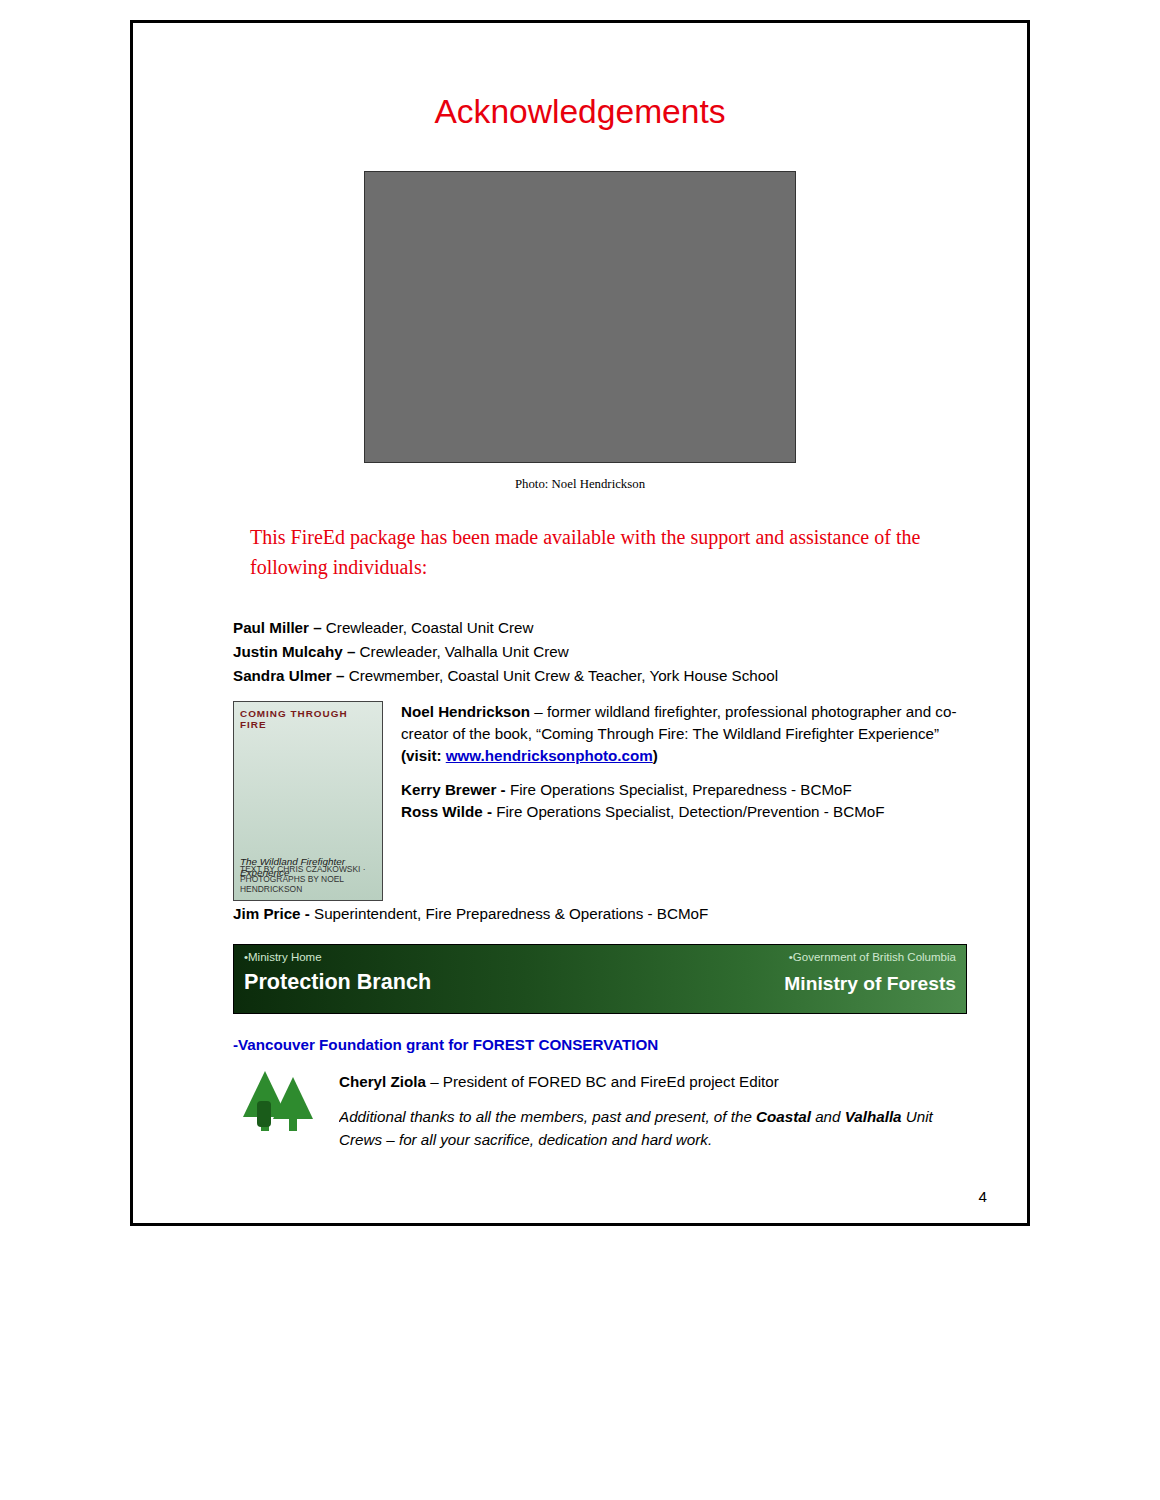Acknowledgements
Photo: Noel Hendrickson
This FireEd package has been made available with the support and assistance of the following individuals:
Paul Miller – Crewleader, Coastal Unit Crew
Justin Mulcahy – Crewleader, Valhalla Unit Crew
Sandra Ulmer – Crewmember, Coastal Unit Crew & Teacher, York House School
COMING THROUGH FIRE
The Wildland Firefighter Experience
TEXT BY CHRIS CZAJKOWSKI · PHOTOGRAPHS BY NOEL HENDRICKSON
Noel Hendrickson – former wildland firefighter, professional photographer and co-creator of the book, “Coming Through Fire: The Wildland Firefighter Experience”
(visit: www.hendricksonphoto.com)
Kerry Brewer - Fire Operations Specialist, Preparedness - BCMoF
Ross Wilde - Fire Operations Specialist, Detection/Prevention - BCMoF
Jim Price - Superintendent, Fire Preparedness & Operations - BCMoF
•Ministry Home •Government of British Columbia
Protection Branch Ministry of Forests
-Vancouver Foundation grant for FOREST CONSERVATION
Cheryl Ziola – President of FORED BC and FireEd project Editor
Additional thanks to all the members, past and present, of the Coastal and Valhalla Unit Crews – for all your sacrifice, dedication and hard work.
4